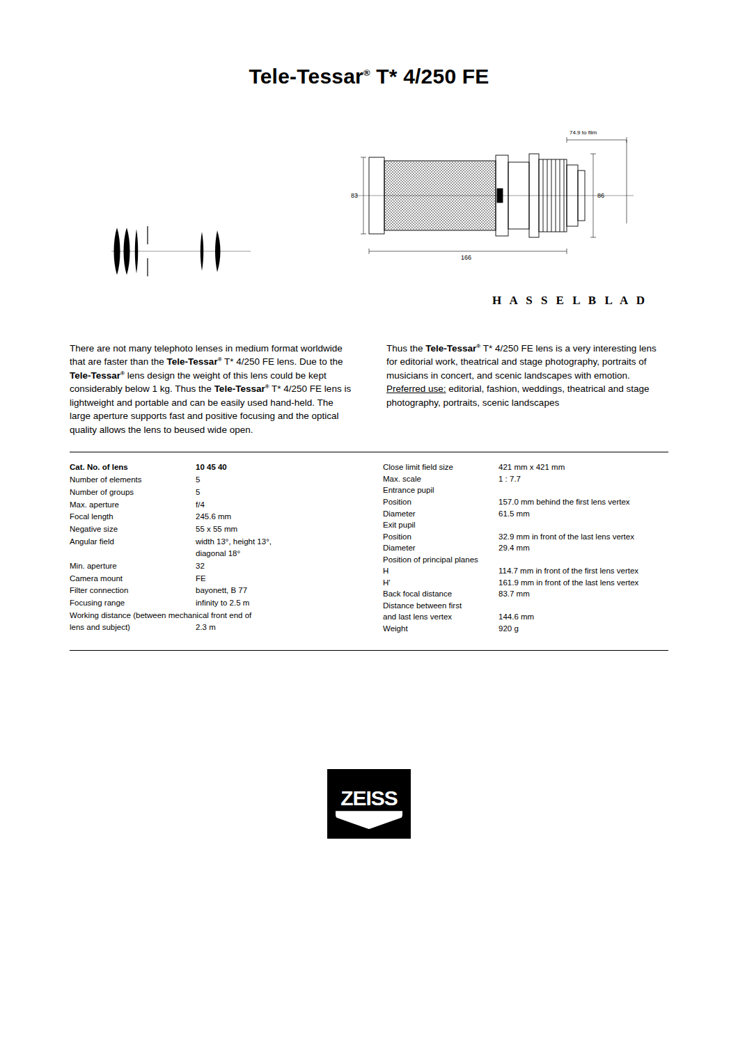Tele-Tessar® T* 4/250 FE
83 86 166 74.9 to film
H A S S E L B L A D
There are not many telephoto lenses in medium format worldwide that are faster than the Tele-Tessar® T* 4/250 FE lens. Due to the Tele-Tessar® lens design the weight of this lens could be kept considerably below 1 kg. Thus the Tele-Tessar® T* 4/250 FE lens is lightweight and portable and can be easily used hand-held. The large aperture supports fast and positive focusing and the optical quality allows the lens to beused wide open.
Thus the Tele-Tessar® T* 4/250 FE lens is a very interesting lens for editorial work, theatrical and stage photography, portraits of musicians in concert, and scenic landscapes with emotion.
Preferred use: editorial, fashion, weddings, theatrical and stage photography, portraits, scenic landscapes
| Cat. No. of lens | 10 45 40 |
| Number of elements | 5 |
| Number of groups | 5 |
| Max. aperture | f/4 |
| Focal length | 245.6 mm |
| Negative size | 55 x 55 mm |
| Angular field | width 13°, height 13°, |
| | diagonal 18° |
| Min. aperture | 32 |
| Camera mount | FE |
| Filter connection | bayonett, B 77 |
| Focusing range | infinity to 2.5 m |
| Working distance (between mechanical front end of |
| lens and subject) | 2.3 m |
| Close limit field size | 421 mm x 421 mm |
| Max. scale | 1 : 7.7 |
| Entrance pupil | |
| Position | 157.0 mm behind the first lens vertex |
| Diameter | 61.5 mm |
| Exit pupil | |
| Position | 32.9 mm in front of the last lens vertex |
| Diameter | 29.4 mm |
| Position of principal planes |
| H | 114.7 mm in front of the first lens vertex |
| H' | 161.9 mm in front of the last lens vertex |
| Back focal distance | 83.7 mm |
| Distance between first |
| and last lens vertex | 144.6 mm |
| Weight | 920 g |
ZEISS